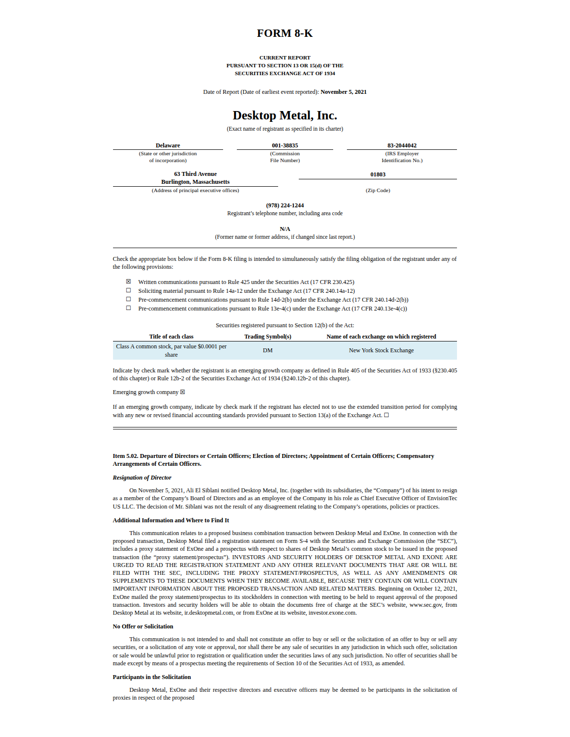FORM 8-K
CURRENT REPORT
PURSUANT TO SECTION 13 OR 15(d) OF THE
SECURITIES EXCHANGE ACT OF 1934
Date of Report (Date of earliest event reported): November 5, 2021
Desktop Metal, Inc.
(Exact name of registrant as specified in its charter)
| Delaware | | 001-38835 | | 83-2044042 |
| (State or other jurisdiction of incorporation) | | (Commission File Number) | | (IRS Employer Identification No.) |
| 63 Third Avenue Burlington, Massachusetts | | 01803 |
| (Address of principal executive offices) | | (Zip Code) |
(978) 224-1244
Registrant’s telephone number, including area code
N/A
(Former name or former address, if changed since last report.)
Check the appropriate box below if the Form 8-K filing is intended to simultaneously satisfy the filing obligation of the registrant under any of the following provisions:
| ☒ | Written communications pursuant to Rule 425 under the Securities Act (17 CFR 230.425) |
| ☐ | Soliciting material pursuant to Rule 14a-12 under the Exchange Act (17 CFR 240.14a-12) |
| ☐ | Pre-commencement communications pursuant to Rule 14d-2(b) under the Exchange Act (17 CFR 240.14d-2(b)) |
| ☐ | Pre-commencement communications pursuant to Rule 13e-4(c) under the Exchange Act (17 CFR 240.13e-4(c)) |
Securities registered pursuant to Section 12(b) of the Act:
| Title of each class | Trading Symbol(s) | Name of each exchange on which registered |
| --- | --- | --- |
| Class A common stock, par value $0.0001 per share | DM | New York Stock Exchange |
Indicate by check mark whether the registrant is an emerging growth company as defined in Rule 405 of the Securities Act of 1933 (§230.405 of this chapter) or Rule 12b-2 of the Securities Exchange Act of 1934 (§240.12b-2 of this chapter).
Emerging growth company ☒
If an emerging growth company, indicate by check mark if the registrant has elected not to use the extended transition period for complying with any new or revised financial accounting standards provided pursuant to Section 13(a) of the Exchange Act. ☐
Item 5.02. Departure of Directors or Certain Officers; Election of Directors; Appointment of Certain Officers; Compensatory Arrangements of Certain Officers.
Resignation of Director
On November 5, 2021, Ali El Siblani notified Desktop Metal, Inc. (together with its subsidiaries, the “Company”) of his intent to resign as a member of the Company’s Board of Directors and as an employee of the Company in his role as Chief Executive Officer of EnvisionTec US LLC. The decision of Mr. Siblani was not the result of any disagreement relating to the Company’s operations, policies or practices.
Additional Information and Where to Find It
This communication relates to a proposed business combination transaction between Desktop Metal and ExOne. In connection with the proposed transaction, Desktop Metal filed a registration statement on Form S-4 with the Securities and Exchange Commission (the “SEC”), includes a proxy statement of ExOne and a prospectus with respect to shares of Desktop Metal’s common stock to be issued in the proposed transaction (the “proxy statement/prospectus”). INVESTORS AND SECURITY HOLDERS OF DESKTOP METAL AND EXONE ARE URGED TO READ THE REGISTRATION STATEMENT AND ANY OTHER RELEVANT DOCUMENTS THAT ARE OR WILL BE FILED WITH THE SEC, INCLUDING THE PROXY STATEMENT/PROSPECTUS, AS WELL AS ANY AMENDMENTS OR SUPPLEMENTS TO THESE DOCUMENTS WHEN THEY BECOME AVAILABLE, BECAUSE THEY CONTAIN OR WILL CONTAIN IMPORTANT INFORMATION ABOUT THE PROPOSED TRANSACTION AND RELATED MATTERS. Beginning on October 12, 2021, ExOne mailed the proxy statement/prospectus to its stockholders in connection with meeting to be held to request approval of the proposed transaction. Investors and security holders will be able to obtain the documents free of charge at the SEC’s website, www.sec.gov, from Desktop Metal at its website, ir.desktopmetal.com, or from ExOne at its website, investor.exone.com.
No Offer or Solicitation
This communication is not intended to and shall not constitute an offer to buy or sell or the solicitation of an offer to buy or sell any securities, or a solicitation of any vote or approval, nor shall there be any sale of securities in any jurisdiction in which such offer, solicitation or sale would be unlawful prior to registration or qualification under the securities laws of any such jurisdiction. No offer of securities shall be made except by means of a prospectus meeting the requirements of Section 10 of the Securities Act of 1933, as amended.
Participants in the Solicitation
Desktop Metal, ExOne and their respective directors and executive officers may be deemed to be participants in the solicitation of proxies in respect of the proposed